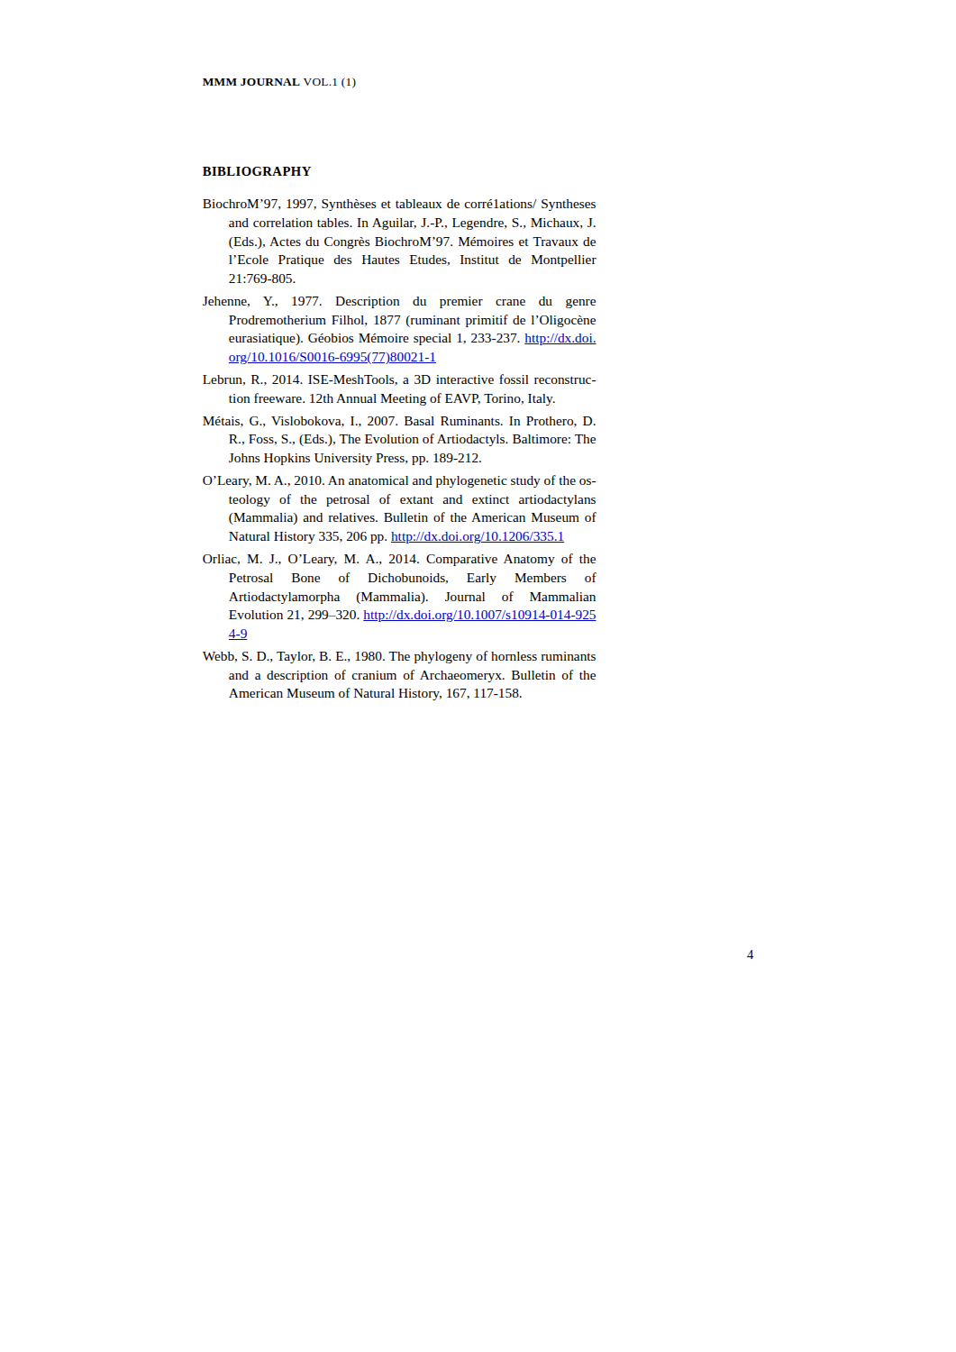MMM JOURNAL VOL.1 (1)
BIBLIOGRAPHY
BiochroM’97, 1997, Synthèses et tableaux de corré1ations/ Syntheses and correlation tables. In Aguilar, J.-P., Legendre, S., Michaux, J. (Eds.), Actes du Congrès BiochroM’97. Mémoires et Travaux de l’Ecole Pratique des Hautes Etudes, Institut de Montpellier 21:769-805.
Jehenne, Y., 1977. Description du premier crane du genre Prodremotherium Filhol, 1877 (ruminant primitif de l’Oligocène eurasiatique). Géobios Mémoire special 1, 233-237. http://dx.doi.org/10.1016/S0016-6995(77)80021-1
Lebrun, R., 2014. ISE-MeshTools, a 3D interactive fossil reconstruction freeware. 12th Annual Meeting of EAVP, Torino, Italy.
Métais, G., Vislobokova, I., 2007. Basal Ruminants. In Prothero, D. R., Foss, S., (Eds.), The Evolution of Artiodactyls. Baltimore: The Johns Hopkins University Press, pp. 189-212.
O’Leary, M. A., 2010. An anatomical and phylogenetic study of the osteology of the petrosal of extant and extinct artiodactylans (Mammalia) and relatives. Bulletin of the American Museum of Natural History 335, 206 pp. http://dx.doi.org/10.1206/335.1
Orliac, M. J., O’Leary, M. A., 2014. Comparative Anatomy of the Petrosal Bone of Dichobunoids, Early Members of Artiodactylamorpha (Mammalia). Journal of Mammalian Evolution 21, 299–320. http://dx.doi.org/10.1007/s10914-014-9254-9
Webb, S. D., Taylor, B. E., 1980. The phylogeny of hornless ruminants and a description of cranium of Archaeomeryx. Bulletin of the American Museum of Natural History, 167, 117-158.
4